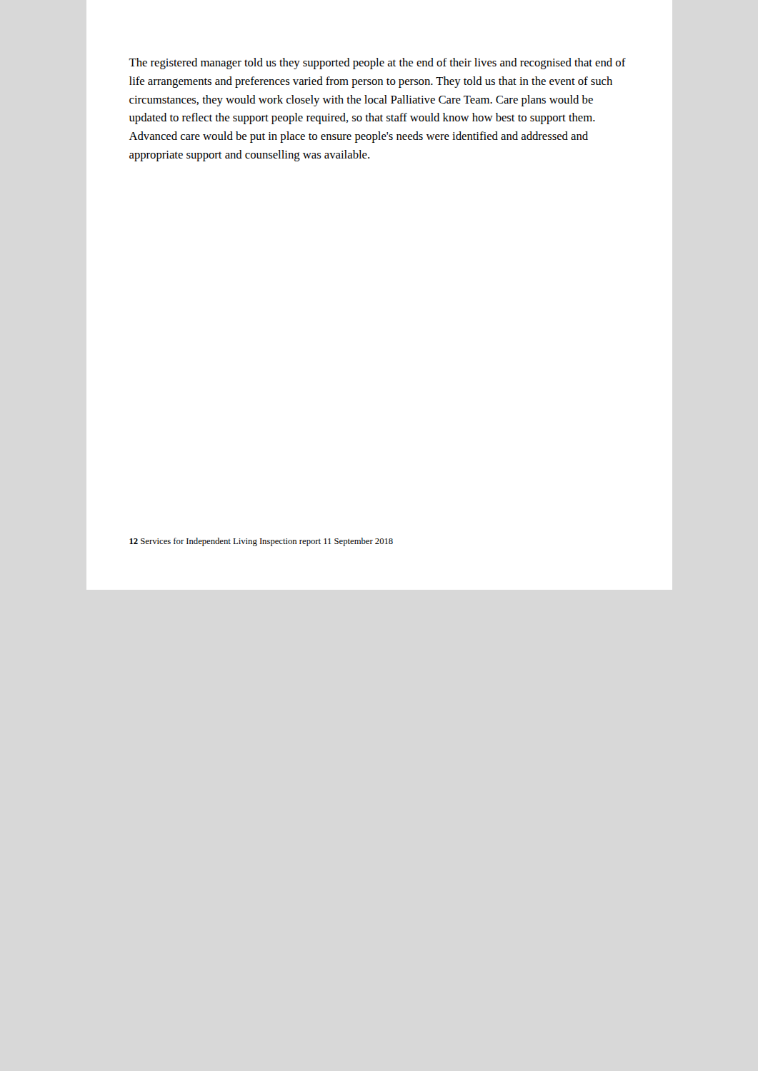The registered manager told us they supported people at the end of their lives and recognised that end of life arrangements and preferences varied from person to person. They told us that in the event of such circumstances, they would work closely with the local Palliative Care Team. Care plans would be updated to reflect the support people required, so that staff would know how best to support them. Advanced care would be put in place to ensure people's needs were identified and addressed and appropriate support and counselling was available.
12 Services for Independent Living Inspection report 11 September 2018